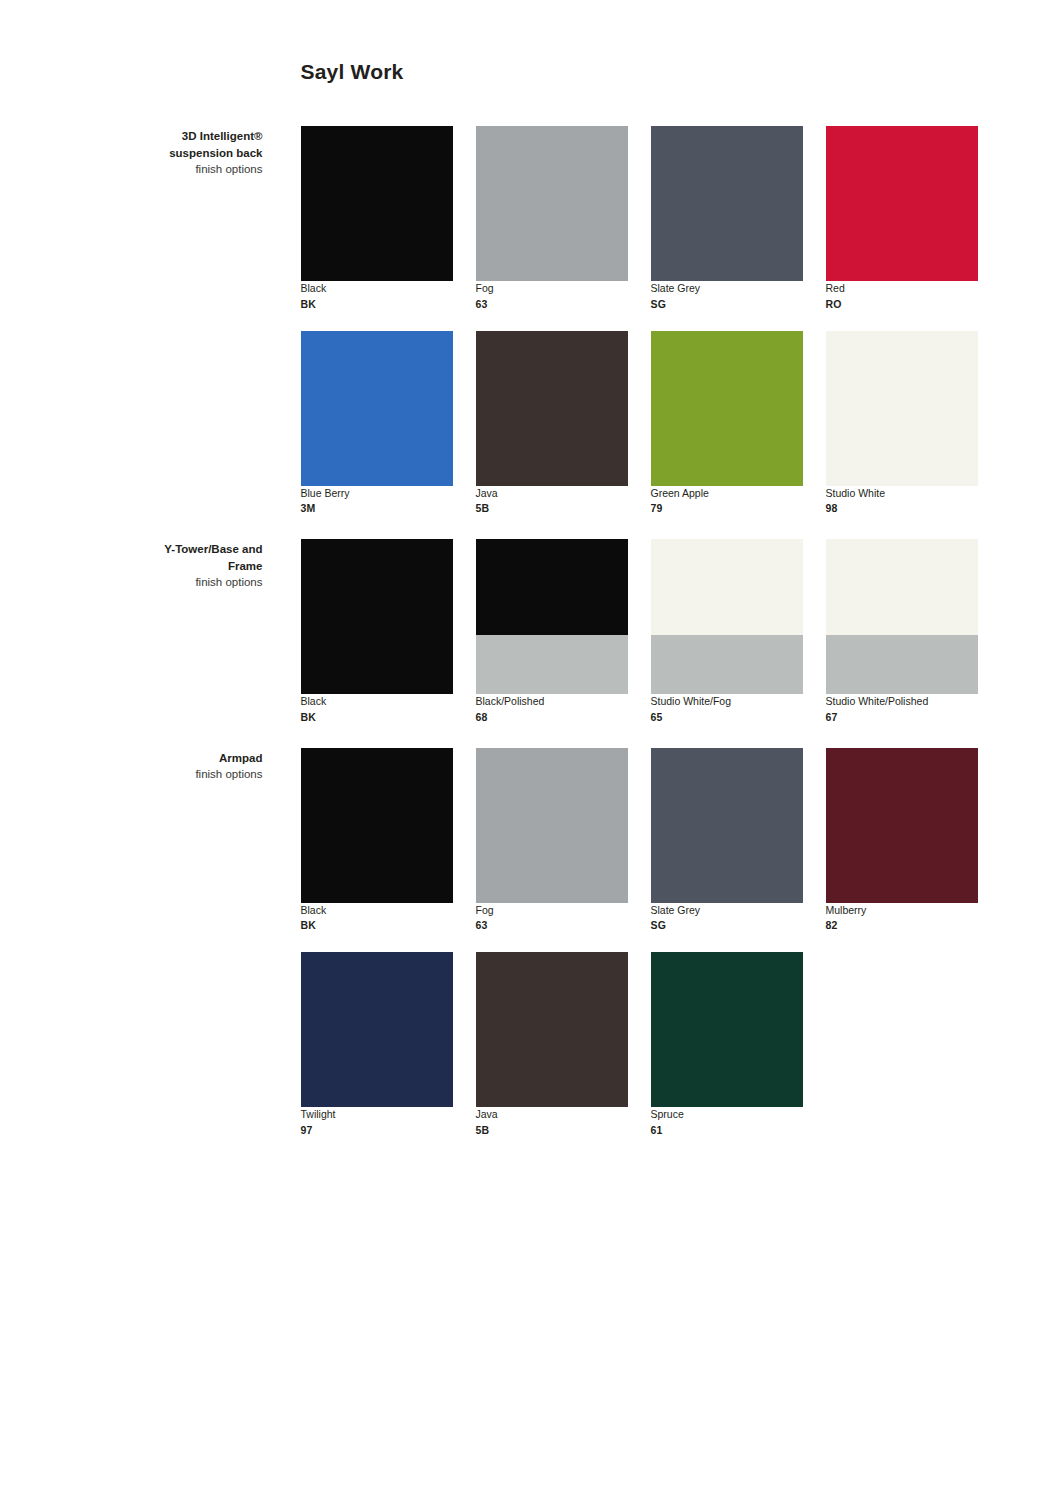Sayl Work
3D Intelligent® suspension back finish options
Black BK
Fog 63
Slate Grey SG
Red RO
Blue Berry 3M
Java 5B
Green Apple 79
Studio White 98
Y-Tower/Base and Frame finish options
Black BK
Black/Polished 68
Studio White/Fog 65
Studio White/Polished 67
Armpad finish options
Black BK
Fog 63
Slate Grey SG
Mulberry 82
Twilight 97
Java 5B
Spruce 61